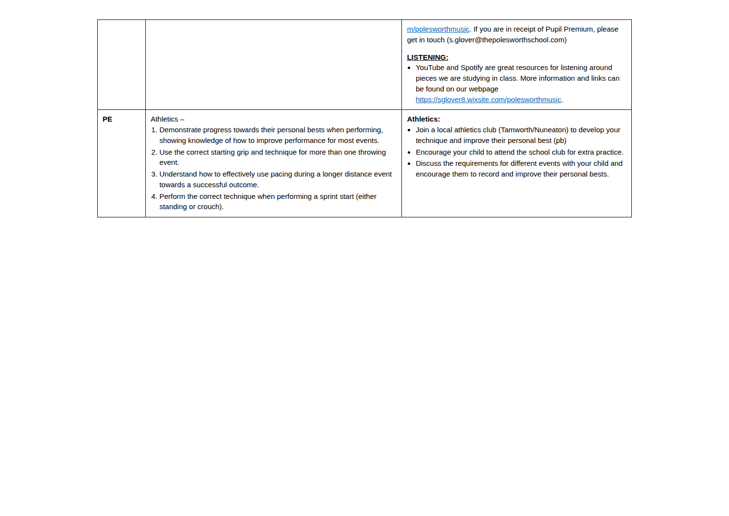| | | m/polesworthmusic . If you are in receipt of Pupil Premium, please get in touch (s.glover@thepolesworthschool.com) LISTENING: YouTube and Spotify are great resources for listening around pieces we are studying in class. More information and links can be found on our webpage https://sglover8.wixsite.com/polesworthmusic . |
| PE | Athletics – Demonstrate progress towards their personal bests when performing, showing knowledge of how to improve performance for most events. Use the correct starting grip and technique for more than one throwing event. Understand how to effectively use pacing during a longer distance event towards a successful outcome. Perform the correct technique when performing a sprint start (either standing or crouch). | Athletics: Join a local athletics club (Tamworth/Nuneaton) to develop your technique and improve their personal best (pb) Encourage your child to attend the school club for extra practice. Discuss the requirements for different events with your child and encourage them to record and improve their personal bests. |